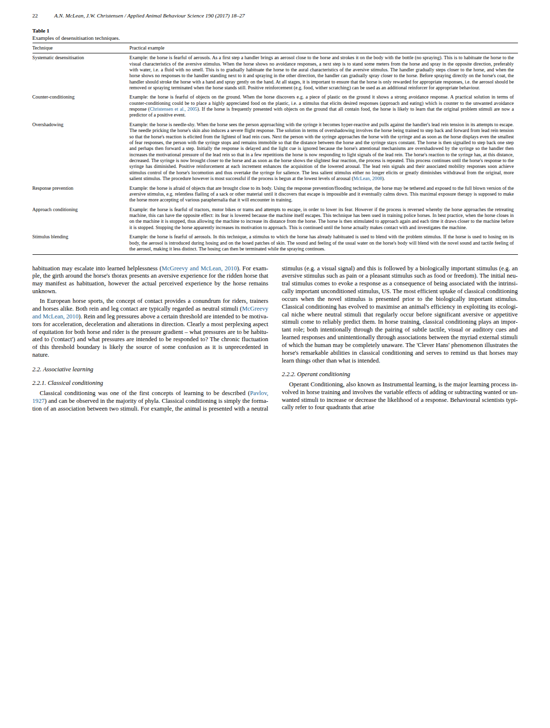22 A.N. McLean, J.W. Christensen / Applied Animal Behaviour Science 190 (2017) 18–27
Table 1 Examples of desensitisation techniques.
| Technique | Practical example |
| --- | --- |
| Systematic desensitisation | Example: the horse is fearful of aerosols. As a first step a handler brings an aerosol close to the horse and strokes it on the body with the bottle (no spraying). This is to habituate the horse to the visual characteristics of the aversive stimulus. When the horse shows no avoidance responses, a next step is to stand some meters from the horse and spray in the opposite direction, preferably with water, i.e. a fluid with no smell. This is to gradually habituate the horse to the aural characteristics of the aversive stimulus. The handler gradually steps closer to the horse, and when the horse shows no responses to the handler standing next to it and spraying in the other direction, the handler can gradually spray closer to the horse. Before spraying directly on the horse's coat, the handler should stroke the horse with a hand and spray gently on the hand. At all stages, it is important to ensure that the horse is only rewarded for appropriate responses, i.e. the aerosol should be removed or spraying terminated when the horse stands still. Positive reinforcement (e.g. food, wither scratching) can be used as an additional reinforcer for appropriate behaviour. |
| Counter-conditioning | Example: the horse is fearful of objects on the ground. When the horse discovers e.g. a piece of plastic on the ground it shows a strong avoidance response. A practical solution in terms of counter-conditioning could be to place a highly appreciated food on the plastic, i.e. a stimulus that elicits desired responses (approach and eating) which is counter to the unwanted avoidance response ( Christensen et al., 2005 ). If the horse is frequently presented with objects on the ground that all contain food, the horse is likely to learn that the original problem stimuli are now a predictor of a positive event. |
| Overshadowing | Example: the horse is needle-shy. When the horse sees the person approaching with the syringe it becomes hyper-reactive and pulls against the handler's lead rein tension in its attempts to escape. The needle pricking the horse's skin also induces a severe flight response. The solution in terms of overshadowing involves the horse being trained to step back and forward from lead rein tension so that the horse's reaction is elicited from the lightest of lead rein cues. Next the person with the syringe approaches the horse with the syringe and as soon as the horse displays even the smallest of fear responses, the person with the syringe stops and remains immobile so that the distance between the horse and the syringe stays constant. The horse is then signalled to step back one step and perhaps then forward a step. Initially the response is delayed and the light cue is ignored because the horse's attentional mechanisms are overshadowed by the syringe so the handler then increases the motivational pressure of the lead rein so that in a few repetitions the horse is now responding to light signals of the lead rein. The horse's reaction to the syringe has, at this distance, decreased. The syringe is now brought closer to the horse and as soon as the horse shows the slightest fear reaction, the process is repeated. This process continues until the horse's response to the syringe has diminished. Positive reinforcement at each increment enhances the acquisition of the lowered arousal. The lead rein signals and their associated mobility responses soon achieve stimulus control of the horse's locomotion and thus overtake the syringe for salience. The less salient stimulus either no longer elicits or greatly diminishes withdrawal from the original, more salient stimulus. The procedure however is most successful if the process is begun at the lowest levels of arousal ( McLean, 2008 ). |
| Response prevention | Example: the horse is afraid of objects that are brought close to its body. Using the response prevention/flooding technique, the horse may be tethered and exposed to the full blown version of the aversive stimulus, e.g. relentless flailing of a sack or other material until it discovers that escape is impossible and it eventually calms down. This maximal exposure therapy is supposed to make the horse more accepting of various paraphernalia that it will encounter in training. |
| Approach conditioning | Example: the horse is fearful of tractors, motor bikes or trams and attempts to escape, in order to lower its fear. However if the process is reversed whereby the horse approaches the retreating machine, this can have the opposite effect: its fear is lowered because the machine itself escapes. This technique has been used in training police horses. In best practice, when the horse closes in on the machine it is stopped, thus allowing the machine to increase its distance from the horse. The horse is then stimulated to approach again and each time it draws closer to the machine before it is stopped. Stopping the horse apparently increases its motivation to approach. This is continued until the horse actually makes contact with and investigates the machine. |
| Stimulus blending | Example: the horse is fearful of aerosols. In this technique, a stimulus to which the horse has already habituated is used to blend with the problem stimulus. If the horse is used to hosing on its body, the aerosol is introduced during hosing and on the hosed patches of skin. The sound and feeling of the usual water on the horse's body will blend with the novel sound and tactile feeling of the aerosol, making it less distinct. The hosing can then be terminated while the spraying continues. |
habituation may escalate into learned helplessness (McGreevy and McLean, 2010). For example, the girth around the horse's thorax presents an aversive experience for the ridden horse that may manifest as habituation, however the actual perceived experience by the horse remains unknown.
In European horse sports, the concept of contact provides a conundrum for riders, trainers and horses alike. Both rein and leg contact are typically regarded as neutral stimuli (McGreevy and McLean, 2010). Rein and leg pressures above a certain threshold are intended to be motivators for acceleration, deceleration and alterations in direction. Clearly a most perplexing aspect of equitation for both horse and rider is the pressure gradient – what pressures are to be habituated to ('contact') and what pressures are intended to be responded to? The chronic fluctuation of this threshold boundary is likely the source of some confusion as it is unprecedented in nature.
2.2. Associative learning
2.2.1. Classical conditioning
Classical conditioning was one of the first concepts of learning to be described (Pavlov, 1927) and can be observed in the majority of phyla. Classical conditioning is simply the formation of an association between two stimuli. For example, the animal is presented with a neutral stimulus (e.g. a visual signal) and this is followed by a biologically important stimulus (e.g. an aversive stimulus such as pain or a pleasant stimulus such as food or freedom). The initial neutral stimulus comes to evoke a response as a consequence of being associated with the intrinsically important unconditioned stimulus, US. The most efficient uptake of classical conditioning occurs when the novel stimulus is presented prior to the biologically important stimulus. Classical conditioning has evolved to maximise an animal's efficiency in exploiting its ecological niche where neutral stimuli that regularly occur before significant aversive or appetitive stimuli come to reliably predict them. In horse training, classical conditioning plays an important role; both intentionally through the pairing of subtle tactile, visual or auditory cues and learned responses and unintentionally through associations between the myriad external stimuli of which the human may be completely unaware. The 'Clever Hans' phenomenon illustrates the horse's remarkable abilities in classical conditioning and serves to remind us that horses may learn things other than what is intended.
2.2.2. Operant conditioning
Operant Conditioning, also known as Instrumental learning, is the major learning process involved in horse training and involves the variable effects of adding or subtracting wanted or unwanted stimuli to increase or decrease the likelihood of a response. Behavioural scientists typically refer to four quadrants that arise